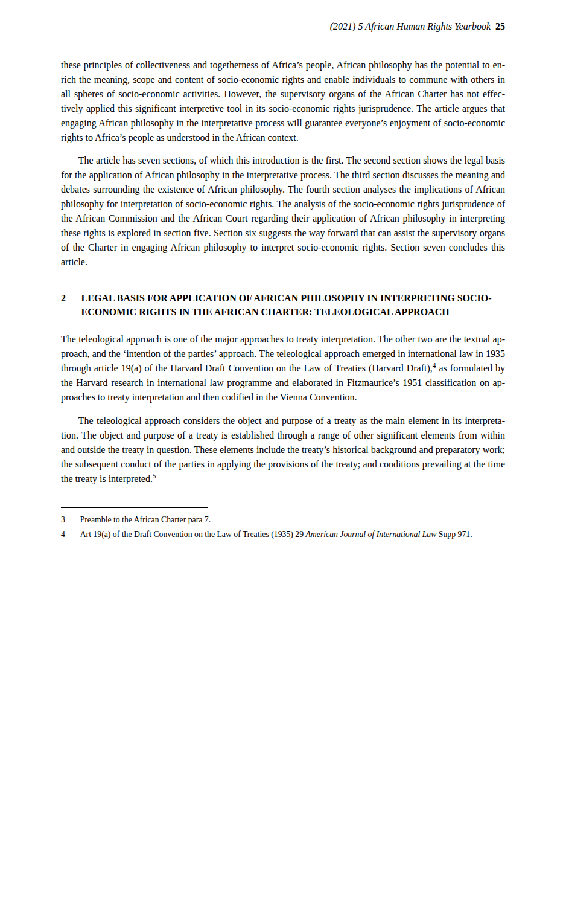(2021) 5 African Human Rights Yearbook 25
these principles of collectiveness and togetherness of Africa’s people, African philosophy has the potential to enrich the meaning, scope and content of socio-economic rights and enable individuals to commune with others in all spheres of socio-economic activities. However, the supervisory organs of the African Charter has not effectively applied this significant interpretive tool in its socio-economic rights jurisprudence. The article argues that engaging African philosophy in the interpretative process will guarantee everyone’s enjoyment of socio-economic rights to Africa’s people as understood in the African context.
The article has seven sections, of which this introduction is the first. The second section shows the legal basis for the application of African philosophy in the interpretative process. The third section discusses the meaning and debates surrounding the existence of African philosophy. The fourth section analyses the implications of African philosophy for interpretation of socio-economic rights. The analysis of the socio-economic rights jurisprudence of the African Commission and the African Court regarding their application of African philosophy in interpreting these rights is explored in section five. Section six suggests the way forward that can assist the supervisory organs of the Charter in engaging African philosophy to interpret socio-economic rights. Section seven concludes this article.
2 Legal basis for application of African philosophy in interpreting socio-economic rights in the African Charter: teleological approach
The teleological approach is one of the major approaches to treaty interpretation. The other two are the textual approach, and the ‘intention of the parties’ approach. The teleological approach emerged in international law in 1935 through article 19(a) of the Harvard Draft Convention on the Law of Treaties (Harvard Draft),4 as formulated by the Harvard research in international law programme and elaborated in Fitzmaurice’s 1951 classification on approaches to treaty interpretation and then codified in the Vienna Convention.
The teleological approach considers the object and purpose of a treaty as the main element in its interpretation. The object and purpose of a treaty is established through a range of other significant elements from within and outside the treaty in question. These elements include the treaty’s historical background and preparatory work; the subsequent conduct of the parties in applying the provisions of the treaty; and conditions prevailing at the time the treaty is interpreted.5
3 Preamble to the African Charter para 7.
4 Art 19(a) of the Draft Convention on the Law of Treaties (1935) 29 American Journal of International Law Supp 971.